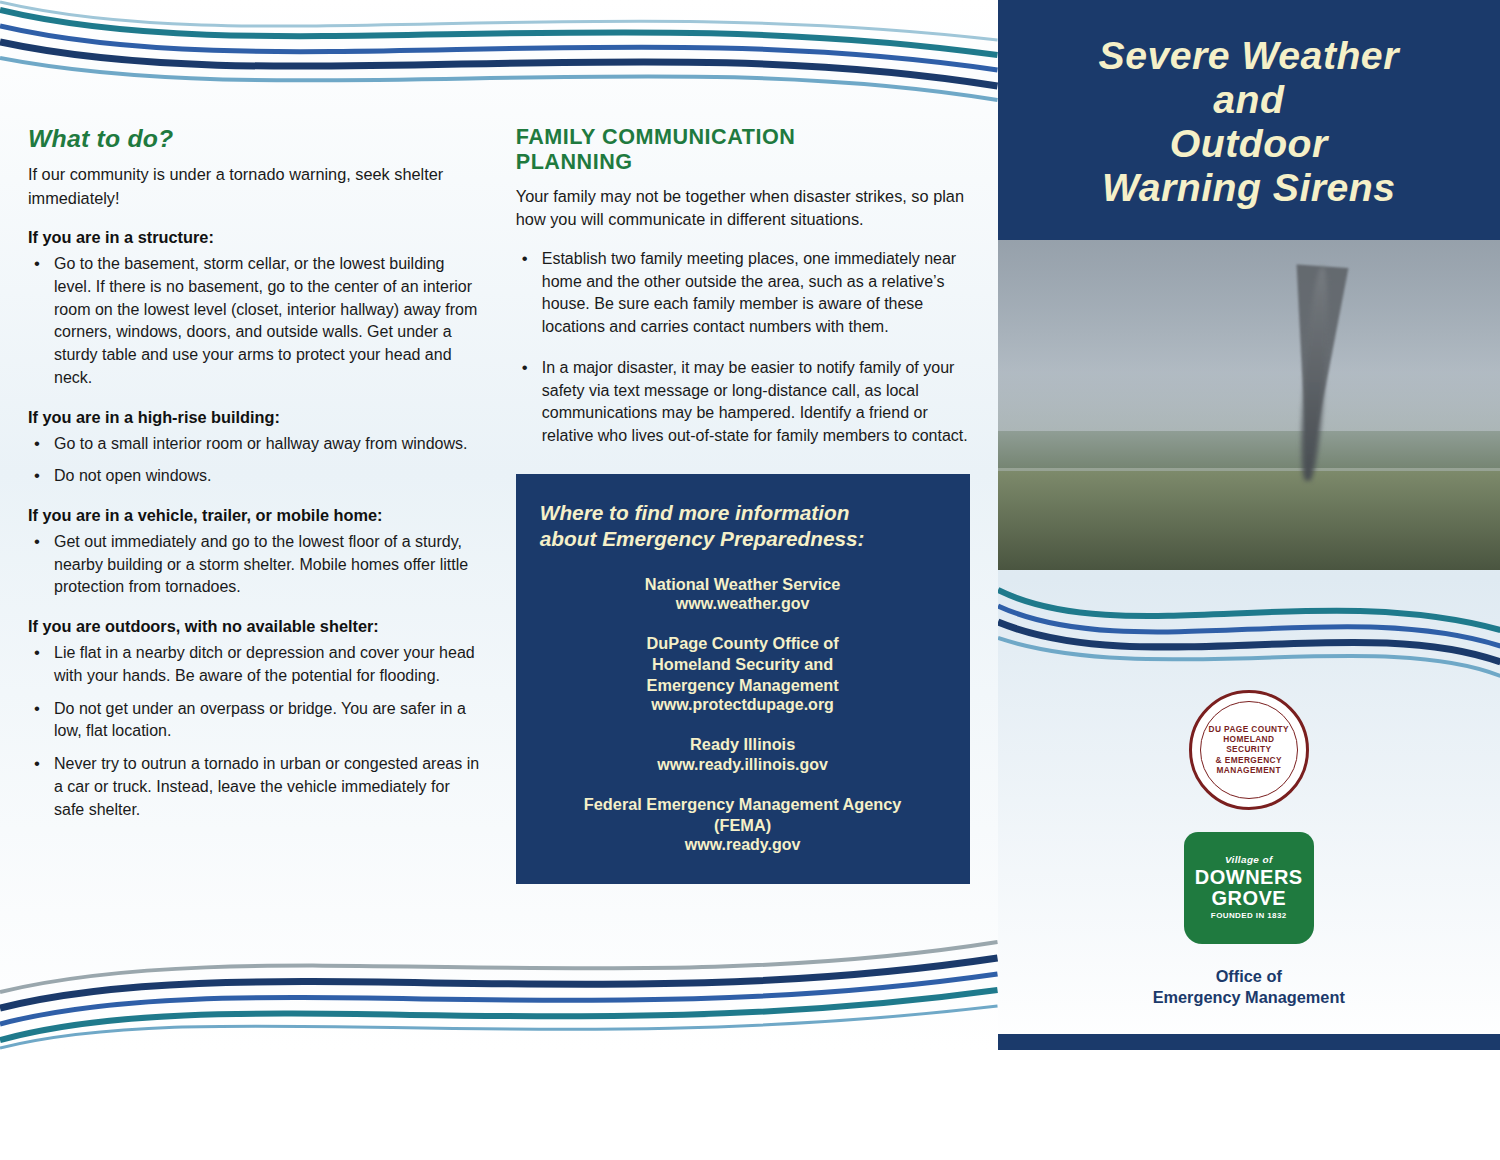What to do?
If our community is under a tornado warning, seek shelter immediately!
If you are in a structure:
Go to the basement, storm cellar, or the lowest building level. If there is no basement, go to the center of an interior room on the lowest level (closet, interior hallway) away from corners, windows, doors, and outside walls. Get under a sturdy table and use your arms to protect your head and neck.
If you are in a high-rise building:
Go to a small interior room or hallway away from windows.
Do not open windows.
If you are in a vehicle, trailer, or mobile home:
Get out immediately and go to the lowest floor of a sturdy, nearby building or a storm shelter. Mobile homes offer little protection from tornadoes.
If you are outdoors, with no available shelter:
Lie flat in a nearby ditch or depression and cover your head with your hands. Be aware of the potential for flooding.
Do not get under an overpass or bridge. You are safer in a low, flat location.
Never try to outrun a tornado in urban or congested areas in a car or truck. Instead, leave the vehicle immediately for safe shelter.
Family Communication
Planning
Your family may not be together when disaster strikes, so plan how you will communicate in different situations.
Establish two family meeting places, one immediately near home and the other outside the area, such as a relative’s house. Be sure each family member is aware of these locations and carries contact numbers with them.
In a major disaster, it may be easier to notify family of your safety via text message or long-distance call, as local communications may be hampered. Identify a friend or relative who lives out-of-state for family members to contact.
Where to find more information
about Emergency Preparedness:
National Weather Service www.weather.gov
DuPage County Office of
Homeland Security and
Emergency Management www.protectdupage.org
Ready Illinois www.ready.illinois.gov
Federal Emergency Management Agency
(FEMA) www.ready.gov
Severe Weather
and
Outdoor
Warning Sirens
DU PAGE COUNTY
HOMELAND SECURITY
& EMERGENCY
MANAGEMENT
Village of DOWNERS GROVE FOUNDED IN 1832
Office of
Emergency Management